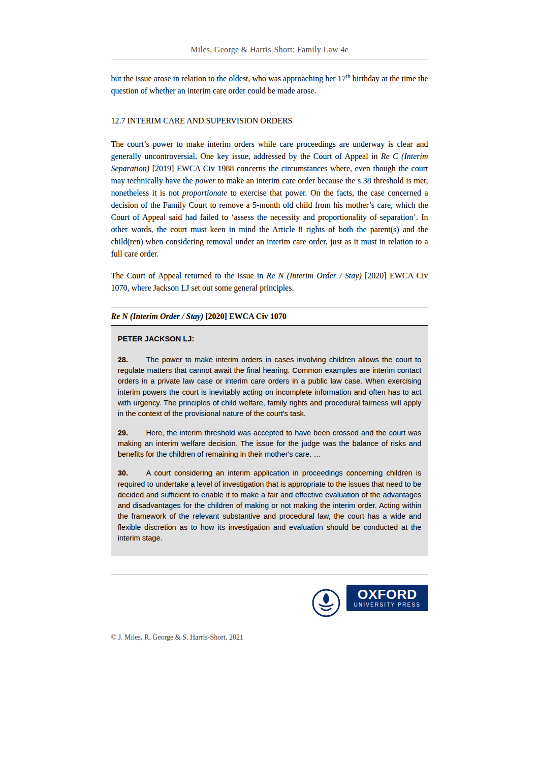Miles, George & Harris-Short: Family Law 4e
but the issue arose in relation to the oldest, who was approaching her 17th birthday at the time the question of whether an interim care order could be made arose.
12.7 INTERIM CARE AND SUPERVISION ORDERS
The court’s power to make interim orders while care proceedings are underway is clear and generally uncontroversial. One key issue, addressed by the Court of Appeal in Re C (Interim Separation) [2019] EWCA Civ 1988 concerns the circumstances where, even though the court may technically have the power to make an interim care order because the s 38 threshold is met, nonetheless it is not proportionate to exercise that power. On the facts, the case concerned a decision of the Family Court to remove a 5-month old child from his mother’s care, which the Court of Appeal said had failed to ‘assess the necessity and proportionality of separation’. In other words, the court must keen in mind the Article 8 rights of both the parent(s) and the child(ren) when considering removal under an interim care order, just as it must in relation to a full care order.
The Court of Appeal returned to the issue in Re N (Interim Order / Stay) [2020] EWCA Civ 1070, where Jackson LJ set out some general principles.
Re N (Interim Order / Stay) [2020] EWCA Civ 1070
PETER JACKSON LJ:
28. The power to make interim orders in cases involving children allows the court to regulate matters that cannot await the final hearing. Common examples are interim contact orders in a private law case or interim care orders in a public law case. When exercising interim powers the court is inevitably acting on incomplete information and often has to act with urgency. The principles of child welfare, family rights and procedural fairness will apply in the context of the provisional nature of the court's task.
29. Here, the interim threshold was accepted to have been crossed and the court was making an interim welfare decision. The issue for the judge was the balance of risks and benefits for the children of remaining in their mother's care. …
30. A court considering an interim application in proceedings concerning children is required to undertake a level of investigation that is appropriate to the issues that need to be decided and sufficient to enable it to make a fair and effective evaluation of the advantages and disadvantages for the children of making or not making the interim order. Acting within the framework of the relevant substantive and procedural law, the court has a wide and flexible discretion as to how its investigation and evaluation should be conducted at the interim stage.
OXFORD UNIVERSITY PRESS
© J. Miles, R. George & S. Harris-Short, 2021